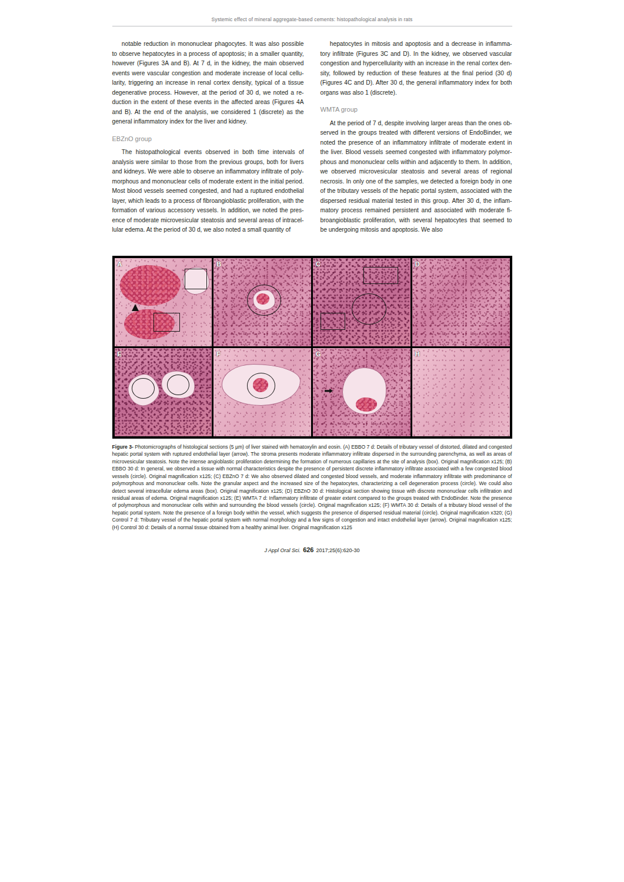Systemic effect of mineral aggregate-based cements: histopathological analysis in rats
notable reduction in mononuclear phagocytes. It was also possible to observe hepatocytes in a process of apoptosis; in a smaller quantity, however (Figures 3A and B). At 7 d, in the kidney, the main observed events were vascular congestion and moderate increase of local cellularity, triggering an increase in renal cortex density, typical of a tissue degenerative process. However, at the period of 30 d, we noted a reduction in the extent of these events in the affected areas (Figures 4A and B). At the end of the analysis, we considered 1 (discrete) as the general inflammatory index for the liver and kidney.
EBZnO group
The histopathological events observed in both time intervals of analysis were similar to those from the previous groups, both for livers and kidneys. We were able to observe an inflammatory infiltrate of polymorphous and mononuclear cells of moderate extent in the initial period. Most blood vessels seemed congested, and had a ruptured endothelial layer, which leads to a process of fibroangioblastic proliferation, with the formation of various accessory vessels. In addition, we noted the presence of moderate microvesicular steatosis and several areas of intracellular edema. At the period of 30 d, we also noted a small quantity of
hepatocytes in mitosis and apoptosis and a decrease in inflammatory infiltrate (Figures 3C and D). In the kidney, we observed vascular congestion and hypercellularity with an increase in the renal cortex density, followed by reduction of these features at the final period (30 d) (Figures 4C and D). After 30 d, the general inflammatory index for both organs was also 1 (discrete).
WMTA group
At the period of 7 d, despite involving larger areas than the ones observed in the groups treated with different versions of EndoBinder, we noted the presence of an inflammatory infiltrate of moderate extent in the liver. Blood vessels seemed congested with inflammatory polymorphous and mononuclear cells within and adjacently to them. In addition, we observed microvesicular steatosis and several areas of regional necrosis. In only one of the samples, we detected a foreign body in one of the tributary vessels of the hepatic portal system, associated with the dispersed residual material tested in this group. After 30 d, the inflammatory process remained persistent and associated with moderate fibroangioblastic proliferation, with several hepatocytes that seemed to be undergoing mitosis and apoptosis. We also
A
B
C
D
E
F
G
H
Figure 3- Photomicrographs of histological sections (5 µm) of liver stained with hematoxylin and eosin. (A) EBBO 7 d: Details of tributary vessel of distorted, dilated and congested hepatic portal system with ruptured endothelial layer (arrow). The stroma presents moderate inflammatory infiltrate dispersed in the surrounding parenchyma, as well as areas of microvesicular steatosis. Note the intense angioblastic proliferation determining the formation of numerous capillaries at the site of analysis (box). Original magnification x125; (B) EBBO 30 d: In general, we observed a tissue with normal characteristics despite the presence of persistent discrete inflammatory infiltrate associated with a few congested blood vessels (circle). Original magnification x125; (C) EBZnO 7 d: We also observed dilated and congested blood vessels, and moderate inflammatory infiltrate with predominance of polymorphous and mononuclear cells. Note the granular aspect and the increased size of the hepatocytes, characterizing a cell degeneration process (circle). We could also detect several intracellular edema areas (box). Original magnification x125; (D) EBZnO 30 d: Histological section showing tissue with discrete mononuclear cells infiltration and residual areas of edema. Original magnification x125; (E) WMTA 7 d: Inflammatory infiltrate of greater extent compared to the groups treated with EndoBinder. Note the presence of polymorphous and mononuclear cells within and surrounding the blood vessels (circle). Original magnification x125; (F) WMTA 30 d: Details of a tributary blood vessel of the hepatic portal system. Note the presence of a foreign body within the vessel, which suggests the presence of dispersed residual material (circle). Original magnification x320; (G) Control 7 d: Tributary vessel of the hepatic portal system with normal morphology and a few signs of congestion and intact endothelial layer (arrow). Original magnification x125; (H) Control 30 d: Details of a normal tissue obtained from a healthy animal liver. Original magnification x125
J Appl Oral Sci. 6262017;25(6):620-30